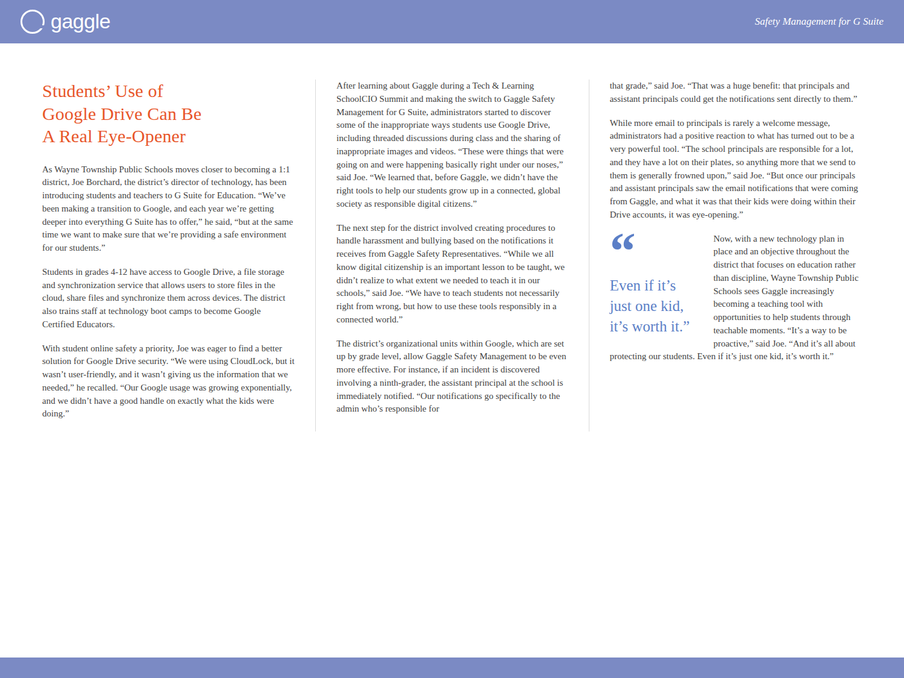gaggle
Safety Management for G Suite
Students’ Use of
Google Drive Can Be
A Real Eye-Opener
As Wayne Township Public Schools moves closer to becoming a 1:1 district, Joe Borchard, the district’s director of technology, has been introducing students and teachers to G Suite for Education. “We’ve been making a transition to Google, and each year we’re getting deeper into everything G Suite has to offer,” he said, “but at the same time we want to make sure that we’re providing a safe environment for our students.”
Students in grades 4-12 have access to Google Drive, a file storage and synchronization service that allows users to store files in the cloud, share files and synchronize them across devices. The district also trains staff at technology boot camps to become Google Certified Educators.
With student online safety a priority, Joe was eager to find a better solution for Google Drive security. “We were using CloudLock, but it wasn’t user-friendly, and it wasn’t giving us the information that we needed,” he recalled. “Our Google usage was growing exponentially, and we didn’t have a good handle on exactly what the kids were doing.”
After learning about Gaggle during a Tech & Learning SchoolCIO Summit and making the switch to Gaggle Safety Management for G Suite, administrators started to discover some of the inappropriate ways students use Google Drive, including threaded discussions during class and the sharing of inappropriate images and videos. “These were things that were going on and were happening basically right under our noses,” said Joe. “We learned that, before Gaggle, we didn’t have the right tools to help our students grow up in a connected, global society as responsible digital citizens.”
The next step for the district involved creating procedures to handle harassment and bullying based on the notifications it receives from Gaggle Safety Representatives. “While we all know digital citizenship is an important lesson to be taught, we didn’t realize to what extent we needed to teach it in our schools,” said Joe. “We have to teach students not necessarily right from wrong, but how to use these tools responsibly in a connected world.”
The district’s organizational units within Google, which are set up by grade level, allow Gaggle Safety Management to be even more effective. For instance, if an incident is discovered involving a ninth-grader, the assistant principal at the school is immediately notified. “Our notifications go specifically to the admin who’s responsible for
that grade,” said Joe. “That was a huge benefit: that principals and assistant principals could get the notifications sent directly to them.”
While more email to principals is rarely a welcome message, administrators had a positive reaction to what has turned out to be a very powerful tool. “The school principals are responsible for a lot, and they have a lot on their plates, so anything more that we send to them is generally frowned upon,” said Joe. “But once our principals and assistant principals saw the email notifications that were coming from Gaggle, and what it was that their kids were doing within their Drive accounts, it was eye-opening.”
“
Even if it’s just one kid, it’s worth it.”
Now, with a new technology plan in place and an objective throughout the district that focuses on education rather than discipline, Wayne Township Public Schools sees Gaggle increasingly becoming a teaching tool with opportunities to help students through teachable moments. “It’s a way to be proactive,” said Joe. “And it’s all about protecting our students. Even if it’s just one kid, it’s worth it.”